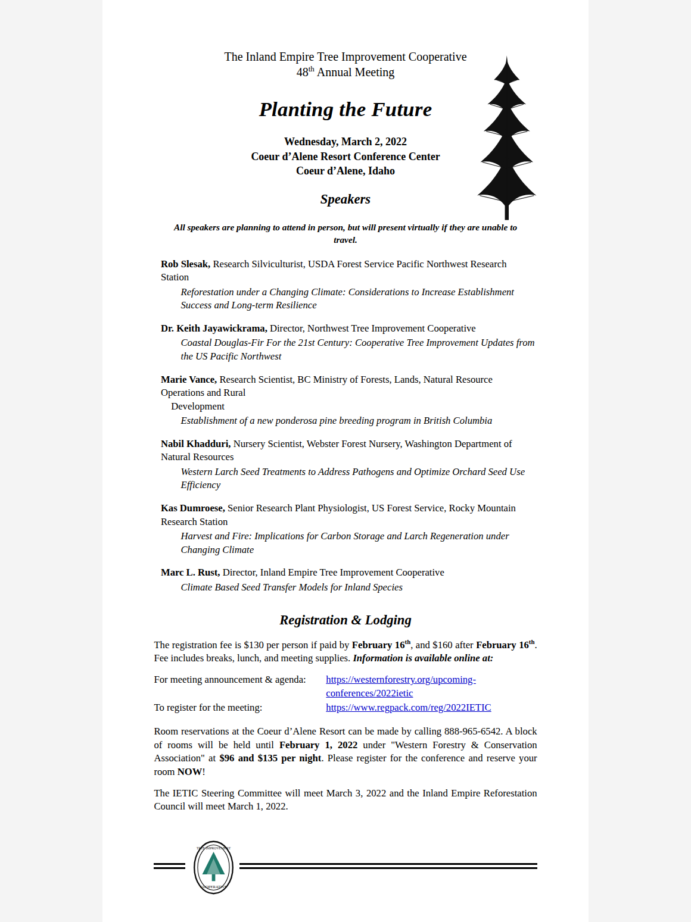The Inland Empire Tree Improvement Cooperative
48th Annual Meeting
Planting the Future
Wednesday, March 2, 2022
Coeur d’Alene Resort Conference Center
Coeur d’Alene, Idaho
Speakers
All speakers are planning to attend in person, but will present virtually if they are unable to travel.
Rob Slesak, Research Silviculturist, USDA Forest Service Pacific Northwest Research Station Reforestation under a Changing Climate: Considerations to Increase Establishment Success and Long-term Resilience
Dr. Keith Jayawickrama, Director, Northwest Tree Improvement Cooperative Coastal Douglas-Fir For the 21st Century: Cooperative Tree Improvement Updates from the US Pacific Northwest
Marie Vance, Research Scientist, BC Ministry of Forests, Lands, Natural Resource Operations and Rural Development Establishment of a new ponderosa pine breeding program in British Columbia
Nabil Khadduri, Nursery Scientist, Webster Forest Nursery, Washington Department of Natural Resources Western Larch Seed Treatments to Address Pathogens and Optimize Orchard Seed Use Efficiency
Kas Dumroese, Senior Research Plant Physiologist, US Forest Service, Rocky Mountain Research Station Harvest and Fire: Implications for Carbon Storage and Larch Regeneration under Changing Climate
Marc L. Rust, Director, Inland Empire Tree Improvement Cooperative Climate Based Seed Transfer Models for Inland Species
Registration & Lodging
The registration fee is $130 per person if paid by February 16th, and $160 after February 16th. Fee includes breaks, lunch, and meeting supplies. Information is available online at:
| For meeting announcement & agenda: | https://westernforestry.org/upcoming-conferences/2022ietic |
| To register for the meeting: | https://www.regpack.com/reg/2022IETIC |
Room reservations at the Coeur d’Alene Resort can be made by calling 888-965-6542. A block of rooms will be held until February 1, 2022 under "Western Forestry & Conservation Association" at $96 and $135 per night. Please register for the conference and reserve your room NOW!
The IETIC Steering Committee will meet March 3, 2022 and the Inland Empire Reforestation Council will meet March 1, 2022.
COOPERATIVE TREE IMPROVEMENT